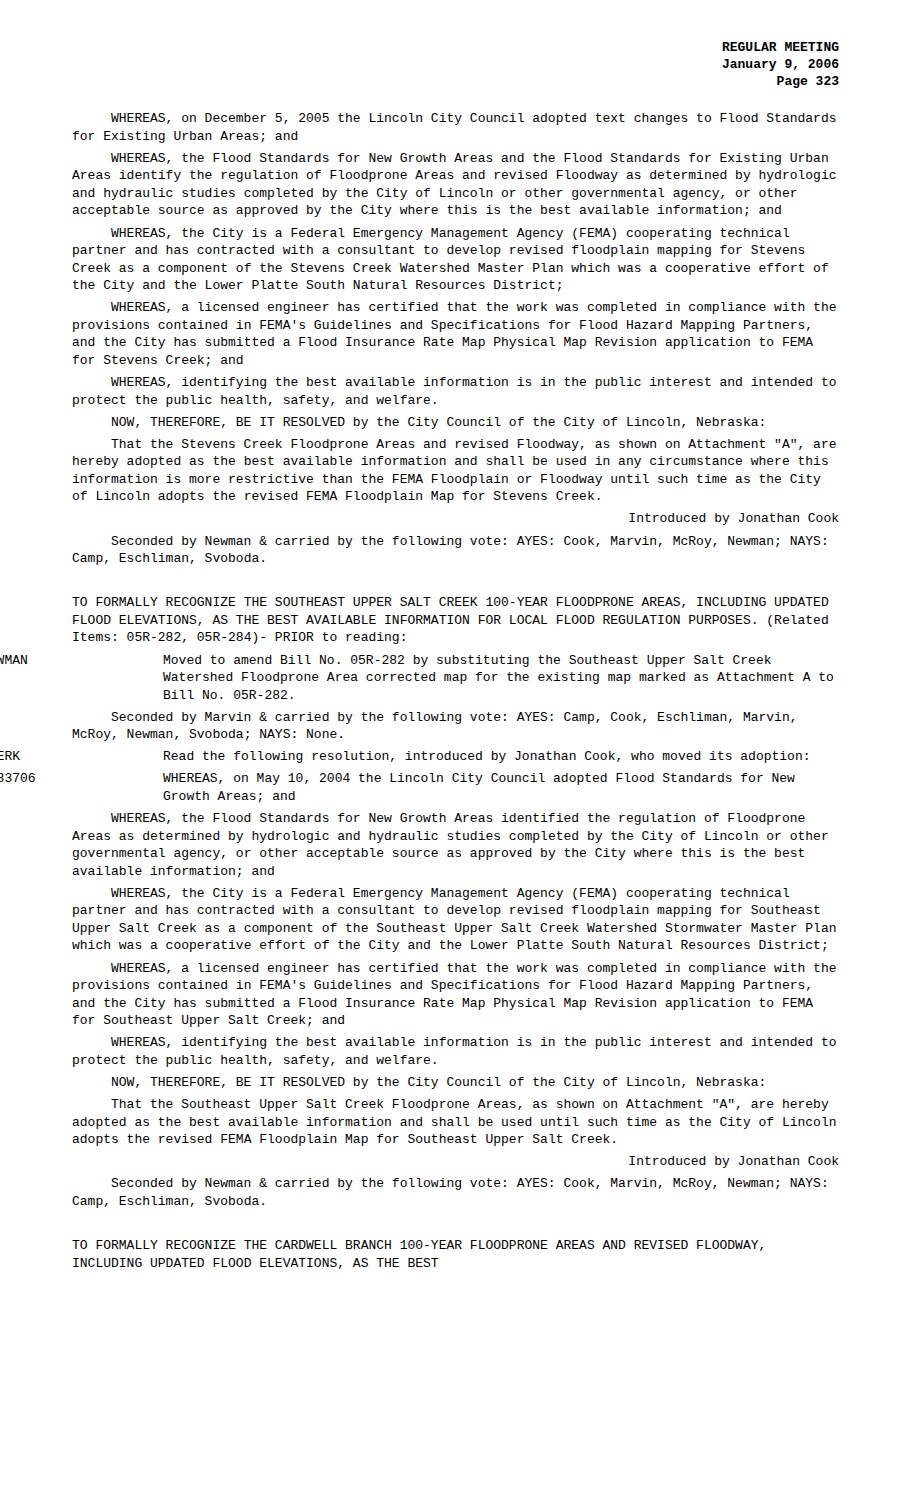REGULAR MEETING
January 9, 2006
Page 323
WHEREAS, on December 5, 2005 the Lincoln City Council adopted text changes to Flood Standards for Existing Urban Areas; and
WHEREAS, the Flood Standards for New Growth Areas and the Flood Standards for Existing Urban Areas identify the regulation of Floodprone Areas and revised Floodway as determined by hydrologic and hydraulic studies completed by the City of Lincoln or other governmental agency, or other acceptable source as approved by the City where this is the best available information; and
WHEREAS, the City is a Federal Emergency Management Agency (FEMA) cooperating technical partner and has contracted with a consultant to develop revised floodplain mapping for Stevens Creek as a component of the Stevens Creek Watershed Master Plan which was a cooperative effort of the City and the Lower Platte South Natural Resources District;
WHEREAS, a licensed engineer has certified that the work was completed in compliance with the provisions contained in FEMA's Guidelines and Specifications for Flood Hazard Mapping Partners, and the City has submitted a Flood Insurance Rate Map Physical Map Revision application to FEMA for Stevens Creek; and
WHEREAS, identifying the best available information is in the public interest and intended to protect the public health, safety, and welfare.
NOW, THEREFORE, BE IT RESOLVED by the City Council of the City of Lincoln, Nebraska:
That the Stevens Creek Floodprone Areas and revised Floodway, as shown on Attachment "A", are hereby adopted as the best available information and shall be used in any circumstance where this information is more restrictive than the FEMA Floodplain or Floodway until such time as the City of Lincoln adopts the revised FEMA Floodplain Map for Stevens Creek.
Introduced by Jonathan Cook
Seconded by Newman & carried by the following vote: AYES: Cook, Marvin, McRoy, Newman; NAYS: Camp, Eschliman, Svoboda.
TO FORMALLY RECOGNIZE THE SOUTHEAST UPPER SALT CREEK 100-YEAR FLOODPRONE AREAS, INCLUDING UPDATED FLOOD ELEVATIONS, AS THE BEST AVAILABLE INFORMATION FOR LOCAL FLOOD REGULATION PURPOSES. (Related Items: 05R-282, 05R-284)- PRIOR to reading:
NEWMANMoved to amend Bill No. 05R-282 by substituting the Southeast Upper Salt Creek Watershed Floodprone Area corrected map for the existing map marked as Attachment A to Bill No. 05R-282.
Seconded by Marvin & carried by the following vote: AYES: Camp, Cook, Eschliman, Marvin, McRoy, Newman, Svoboda; NAYS: None.
CLERKRead the following resolution, introduced by Jonathan Cook, who moved its adoption:
A-83706 WHEREAS, on May 10, 2004 the Lincoln City Council adopted Flood Standards for New Growth Areas; and
WHEREAS, the Flood Standards for New Growth Areas identified the regulation of Floodprone Areas as determined by hydrologic and hydraulic studies completed by the City of Lincoln or other governmental agency, or other acceptable source as approved by the City where this is the best available information; and
WHEREAS, the City is a Federal Emergency Management Agency (FEMA) cooperating technical partner and has contracted with a consultant to develop revised floodplain mapping for Southeast Upper Salt Creek as a component of the Southeast Upper Salt Creek Watershed Stormwater Master Plan which was a cooperative effort of the City and the Lower Platte South Natural Resources District;
WHEREAS, a licensed engineer has certified that the work was completed in compliance with the provisions contained in FEMA's Guidelines and Specifications for Flood Hazard Mapping Partners, and the City has submitted a Flood Insurance Rate Map Physical Map Revision application to FEMA for Southeast Upper Salt Creek; and
WHEREAS, identifying the best available information is in the public interest and intended to protect the public health, safety, and welfare.
NOW, THEREFORE, BE IT RESOLVED by the City Council of the City of Lincoln, Nebraska:
That the Southeast Upper Salt Creek Floodprone Areas, as shown on Attachment "A", are hereby adopted as the best available information and shall be used until such time as the City of Lincoln adopts the revised FEMA Floodplain Map for Southeast Upper Salt Creek.
Introduced by Jonathan Cook
Seconded by Newman & carried by the following vote: AYES: Cook, Marvin, McRoy, Newman; NAYS: Camp, Eschliman, Svoboda.
TO FORMALLY RECOGNIZE THE CARDWELL BRANCH 100-YEAR FLOODPRONE AREAS AND REVISED FLOODWAY, INCLUDING UPDATED FLOOD ELEVATIONS, AS THE BEST